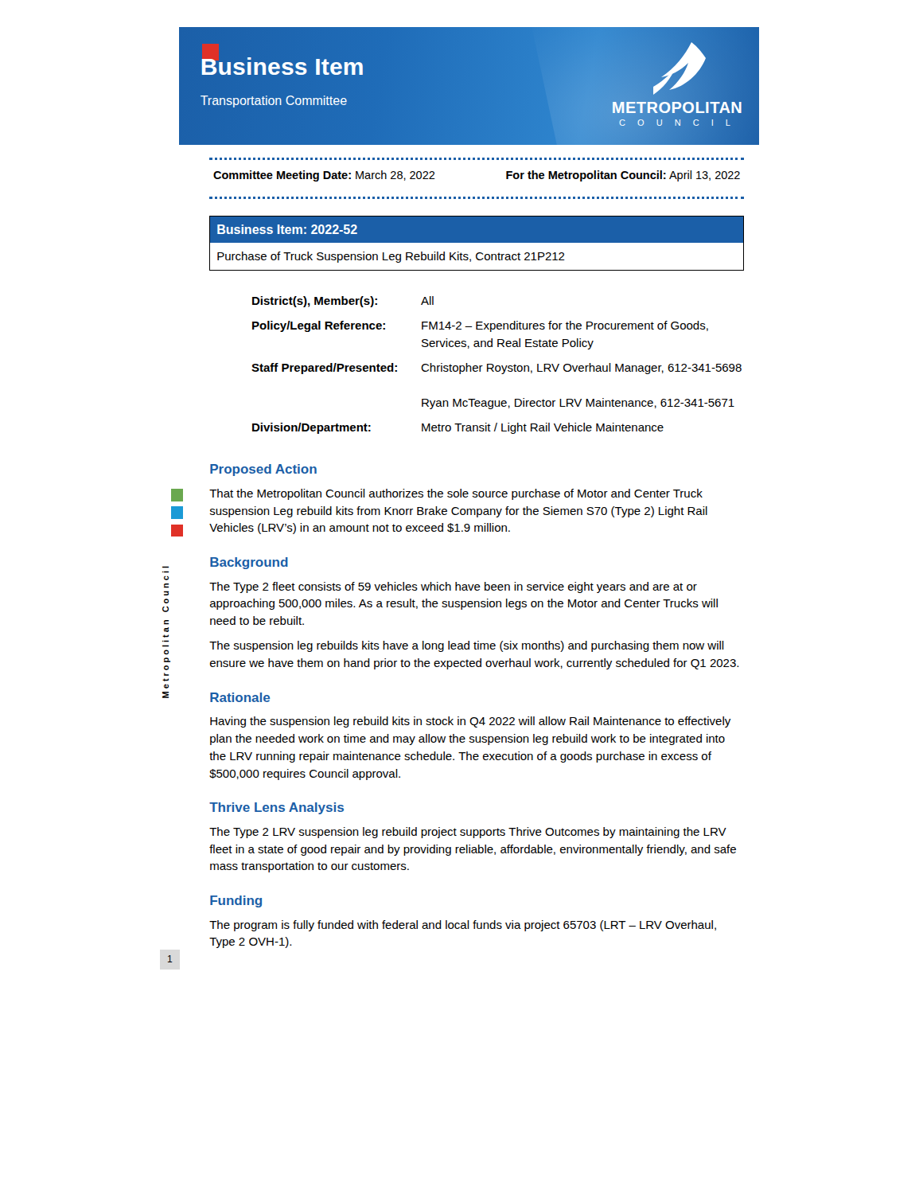Business Item
Transportation Committee
METROPOLITAN
C O U N C I L
Committee Meeting Date: March 28, 2022
For the Metropolitan Council: April 13, 2022
Business Item: 2022-52
Purchase of Truck Suspension Leg Rebuild Kits, Contract 21P212
| District(s), Member(s): | All |
| Policy/Legal Reference: | FM14-2 – Expenditures for the Procurement of Goods, Services, and Real Estate Policy |
| Staff Prepared/Presented: | Christopher Royston, LRV Overhaul Manager, 612-341-5698 Ryan McTeague, Director LRV Maintenance, 612-341-5671 |
| Division/Department: | Metro Transit / Light Rail Vehicle Maintenance |
Proposed Action
That the Metropolitan Council authorizes the sole source purchase of Motor and Center Truck suspension Leg rebuild kits from Knorr Brake Company for the Siemen S70 (Type 2) Light Rail Vehicles (LRV’s) in an amount not to exceed $1.9 million.
Background
The Type 2 fleet consists of 59 vehicles which have been in service eight years and are at or approaching 500,000 miles. As a result, the suspension legs on the Motor and Center Trucks will need to be rebuilt.
The suspension leg rebuilds kits have a long lead time (six months) and purchasing them now will ensure we have them on hand prior to the expected overhaul work, currently scheduled for Q1 2023.
Rationale
Having the suspension leg rebuild kits in stock in Q4 2022 will allow Rail Maintenance to effectively plan the needed work on time and may allow the suspension leg rebuild work to be integrated into the LRV running repair maintenance schedule. The execution of a goods purchase in excess of $500,000 requires Council approval.
Thrive Lens Analysis
The Type 2 LRV suspension leg rebuild project supports Thrive Outcomes by maintaining the LRV fleet in a state of good repair and by providing reliable, affordable, environmentally friendly, and safe mass transportation to our customers.
Funding
The program is fully funded with federal and local funds via project 65703 (LRT – LRV Overhaul, Type 2 OVH-1).
Metropolitan Council
1